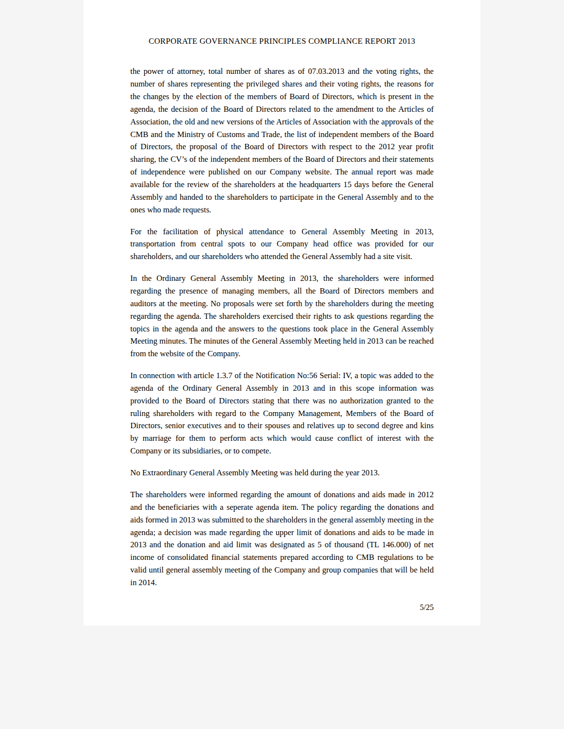CORPORATE GOVERNANCE PRINCIPLES COMPLIANCE REPORT 2013
the power of attorney, total number of shares as of 07.03.2013 and the voting rights, the number of shares representing the privileged shares and their voting rights, the reasons for the changes by the election of the members of Board of Directors, which is present in the agenda, the decision of the Board of Directors related to the amendment to the Articles of Association, the old and new versions of the Articles of Association with the approvals of the CMB and the Ministry of Customs and Trade, the list of independent members of the Board of Directors, the proposal of the Board of Directors with respect to the 2012 year profit sharing, the CV’s of the independent members of the Board of Directors and their statements of independence were published on our Company website. The annual report was made available for the review of the shareholders at the headquarters 15 days before the General Assembly and handed to the shareholders to participate in the General Assembly and to the ones who made requests.
For the facilitation of physical attendance to General Assembly Meeting in 2013, transportation from central spots to our Company head office was provided for our shareholders, and our shareholders who attended the General Assembly had a site visit.
In the Ordinary General Assembly Meeting in 2013, the shareholders were informed regarding the presence of managing members, all the Board of Directors members and auditors at the meeting. No proposals were set forth by the shareholders during the meeting regarding the agenda. The shareholders exercised their rights to ask questions regarding the topics in the agenda and the answers to the questions took place in the General Assembly Meeting minutes. The minutes of the General Assembly Meeting held in 2013 can be reached from the website of the Company.
In connection with article 1.3.7 of the Notification No:56 Serial: IV, a topic was added to the agenda of the Ordinary General Assembly in 2013 and in this scope information was provided to the Board of Directors stating that there was no authorization granted to the ruling shareholders with regard to the Company Management, Members of the Board of Directors, senior executives and to their spouses and relatives up to second degree and kins by marriage for them to perform acts which would cause conflict of interest with the Company or its subsidiaries, or to compete.
No Extraordinary General Assembly Meeting was held during the year 2013.
The shareholders were informed regarding the amount of donations and aids made in 2012 and the beneficiaries with a seperate agenda item. The policy regarding the donations and aids formed in 2013 was submitted to the shareholders in the general assembly meeting in the agenda; a decision was made regarding the upper limit of donations and aids to be made in 2013 and the donation and aid limit was designated as 5 of thousand (TL 146.000) of net income of consolidated financial statements prepared according to CMB regulations to be valid until general assembly meeting of the Company and group companies that will be held in 2014.
5/25